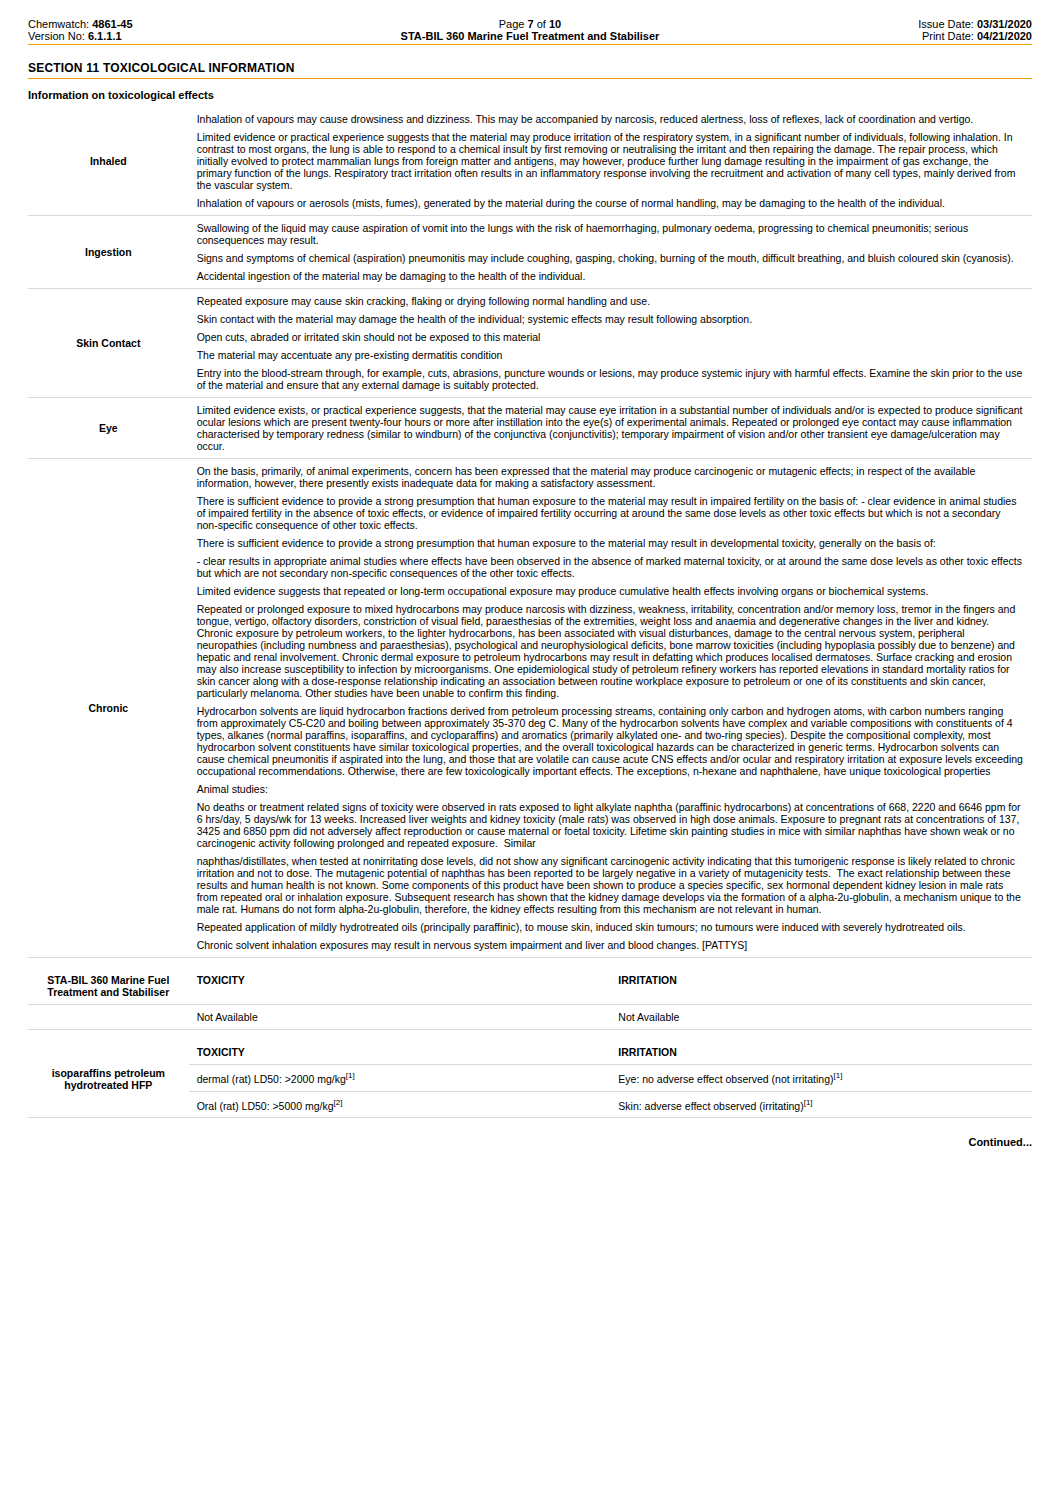Chemwatch: 4861-45
Page 7 of 10
Issue Date: 03/31/2020
Version No: 6.1.1.1
STA-BIL 360 Marine Fuel Treatment and Stabiliser
Print Date: 04/21/2020
SECTION 11 TOXICOLOGICAL INFORMATION
Information on toxicological effects
| Inhaled | Inhalation of vapours may cause drowsiness and dizziness. This may be accompanied by narcosis, reduced alertness, loss of reflexes, lack of coordination and vertigo. Limited evidence or practical experience suggests that the material may produce irritation of the respiratory system, in a significant number of individuals, following inhalation. In contrast to most organs, the lung is able to respond to a chemical insult by first removing or neutralising the irritant and then repairing the damage. The repair process, which initially evolved to protect mammalian lungs from foreign matter and antigens, may however, produce further lung damage resulting in the impairment of gas exchange, the primary function of the lungs. Respiratory tract irritation often results in an inflammatory response involving the recruitment and activation of many cell types, mainly derived from the vascular system. Inhalation of vapours or aerosols (mists, fumes), generated by the material during the course of normal handling, may be damaging to the health of the individual. |
| Ingestion | Swallowing of the liquid may cause aspiration of vomit into the lungs with the risk of haemorrhaging, pulmonary oedema, progressing to chemical pneumonitis; serious consequences may result. Signs and symptoms of chemical (aspiration) pneumonitis may include coughing, gasping, choking, burning of the mouth, difficult breathing, and bluish coloured skin (cyanosis). Accidental ingestion of the material may be damaging to the health of the individual. |
| Skin Contact | Repeated exposure may cause skin cracking, flaking or drying following normal handling and use. Skin contact with the material may damage the health of the individual; systemic effects may result following absorption. Open cuts, abraded or irritated skin should not be exposed to this material The material may accentuate any pre-existing dermatitis condition Entry into the blood-stream through, for example, cuts, abrasions, puncture wounds or lesions, may produce systemic injury with harmful effects. Examine the skin prior to the use of the material and ensure that any external damage is suitably protected. |
| Eye | Limited evidence exists, or practical experience suggests, that the material may cause eye irritation in a substantial number of individuals and/or is expected to produce significant ocular lesions which are present twenty-four hours or more after instillation into the eye(s) of experimental animals. Repeated or prolonged eye contact may cause inflammation characterised by temporary redness (similar to windburn) of the conjunctiva (conjunctivitis); temporary impairment of vision and/or other transient eye damage/ulceration may occur. |
| Chronic | On the basis, primarily, of animal experiments, concern has been expressed that the material may produce carcinogenic or mutagenic effects; in respect of the available information, however, there presently exists inadequate data for making a satisfactory assessment. There is sufficient evidence to provide a strong presumption that human exposure to the material may result in impaired fertility on the basis of: - clear evidence in animal studies of impaired fertility in the absence of toxic effects, or evidence of impaired fertility occurring at around the same dose levels as other toxic effects but which is not a secondary non-specific consequence of other toxic effects. There is sufficient evidence to provide a strong presumption that human exposure to the material may result in developmental toxicity, generally on the basis of: - clear results in appropriate animal studies where effects have been observed in the absence of marked maternal toxicity, or at around the same dose levels as other toxic effects but which are not secondary non-specific consequences of the other toxic effects. Limited evidence suggests that repeated or long-term occupational exposure may produce cumulative health effects involving organs or biochemical systems. Repeated or prolonged exposure to mixed hydrocarbons may produce narcosis with dizziness, weakness, irritability, concentration and/or memory loss, tremor in the fingers and tongue, vertigo, olfactory disorders, constriction of visual field, paraesthesias of the extremities, weight loss and anaemia and degenerative changes in the liver and kidney. Chronic exposure by petroleum workers, to the lighter hydrocarbons, has been associated with visual disturbances, damage to the central nervous system, peripheral neuropathies (including numbness and paraesthesias), psychological and neurophysiological deficits, bone marrow toxicities (including hypoplasia possibly due to benzene) and hepatic and renal involvement. Chronic dermal exposure to petroleum hydrocarbons may result in defatting which produces localised dermatoses. Surface cracking and erosion may also increase susceptibility to infection by microorganisms. One epidemiological study of petroleum refinery workers has reported elevations in standard mortality ratios for skin cancer along with a dose-response relationship indicating an association between routine workplace exposure to petroleum or one of its constituents and skin cancer, particularly melanoma. Other studies have been unable to confirm this finding. Hydrocarbon solvents are liquid hydrocarbon fractions derived from petroleum processing streams, containing only carbon and hydrogen atoms, with carbon numbers ranging from approximately C5-C20 and boiling between approximately 35-370 deg C. Many of the hydrocarbon solvents have complex and variable compositions with constituents of 4 types, alkanes (normal paraffins, isoparaffins, and cycloparaffins) and aromatics (primarily alkylated one- and two-ring species). Despite the compositional complexity, most hydrocarbon solvent constituents have similar toxicological properties, and the overall toxicological hazards can be characterized in generic terms. Hydrocarbon solvents can cause chemical pneumonitis if aspirated into the lung, and those that are volatile can cause acute CNS effects and/or ocular and respiratory irritation at exposure levels exceeding occupational recommendations. Otherwise, there are few toxicologically important effects. The exceptions, n-hexane and naphthalene, have unique toxicological properties Animal studies: No deaths or treatment related signs of toxicity were observed in rats exposed to light alkylate naphtha (paraffinic hydrocarbons) at concentrations of 668, 2220 and 6646 ppm for 6 hrs/day, 5 days/wk for 13 weeks. Increased liver weights and kidney toxicity (male rats) was observed in high dose animals. Exposure to pregnant rats at concentrations of 137, 3425 and 6850 ppm did not adversely affect reproduction or cause maternal or foetal toxicity. Lifetime skin painting studies in mice with similar naphthas have shown weak or no carcinogenic activity following prolonged and repeated exposure. Similar naphthas/distillates, when tested at nonirritating dose levels, did not show any significant carcinogenic activity indicating that this tumorigenic response is likely related to chronic irritation and not to dose. The mutagenic potential of naphthas has been reported to be largely negative in a variety of mutagenicity tests. The exact relationship between these results and human health is not known. Some components of this product have been shown to produce a species specific, sex hormonal dependent kidney lesion in male rats from repeated oral or inhalation exposure. Subsequent research has shown that the kidney damage develops via the formation of a alpha-2u-globulin, a mechanism unique to the male rat. Humans do not form alpha-2u-globulin, therefore, the kidney effects resulting from this mechanism are not relevant in human. Repeated application of mildly hydrotreated oils (principally paraffinic), to mouse skin, induced skin tumours; no tumours were induced with severely hydrotreated oils. Chronic solvent inhalation exposures may result in nervous system impairment and liver and blood changes. [PATTYS] |
| STA-BIL 360 Marine Fuel Treatment and Stabiliser | TOXICITY | IRRITATION |
| | Not Available | Not Available |
| isoparaffins petroleum hydrotreated HFP | TOXICITY | IRRITATION |
| dermal (rat) LD50: >2000 mg/kg [1] | Eye: no adverse effect observed (not irritating) [1] |
| Oral (rat) LD50: >5000 mg/kg [2] | Skin: adverse effect observed (irritating) [1] |
Continued...